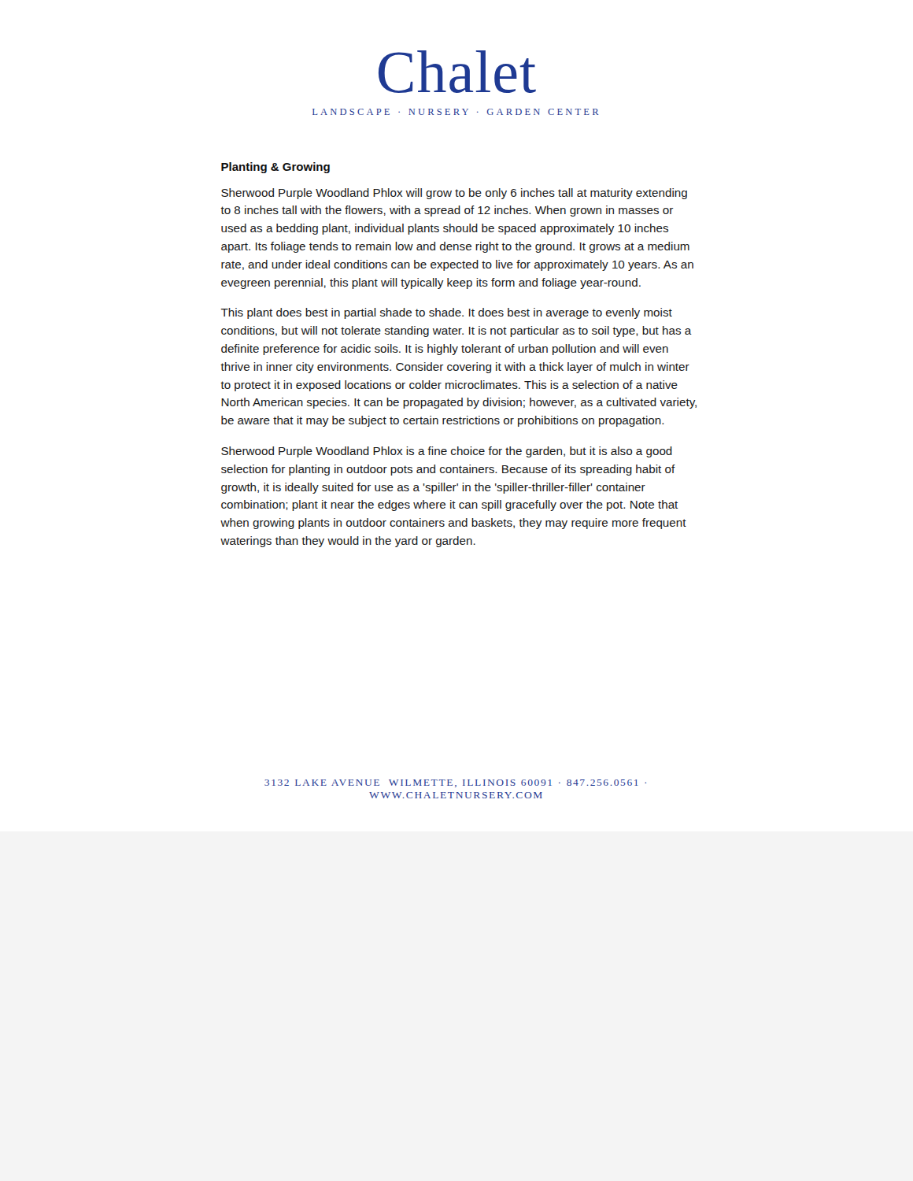Chalet
Landscape · Nursery · Garden Center
Planting & Growing
Sherwood Purple Woodland Phlox will grow to be only 6 inches tall at maturity extending to 8 inches tall with the flowers, with a spread of 12 inches. When grown in masses or used as a bedding plant, individual plants should be spaced approximately 10 inches apart. Its foliage tends to remain low and dense right to the ground. It grows at a medium rate, and under ideal conditions can be expected to live for approximately 10 years. As an evegreen perennial, this plant will typically keep its form and foliage year-round.
This plant does best in partial shade to shade. It does best in average to evenly moist conditions, but will not tolerate standing water. It is not particular as to soil type, but has a definite preference for acidic soils. It is highly tolerant of urban pollution and will even thrive in inner city environments. Consider covering it with a thick layer of mulch in winter to protect it in exposed locations or colder microclimates. This is a selection of a native North American species. It can be propagated by division; however, as a cultivated variety, be aware that it may be subject to certain restrictions or prohibitions on propagation.
Sherwood Purple Woodland Phlox is a fine choice for the garden, but it is also a good selection for planting in outdoor pots and containers. Because of its spreading habit of growth, it is ideally suited for use as a 'spiller' in the 'spiller-thriller-filler' container combination; plant it near the edges where it can spill gracefully over the pot. Note that when growing plants in outdoor containers and baskets, they may require more frequent waterings than they would in the yard or garden.
3132 Lake Avenue Wilmette, Illinois 60091 · 847.256.0561 · www.chaletnursery.com